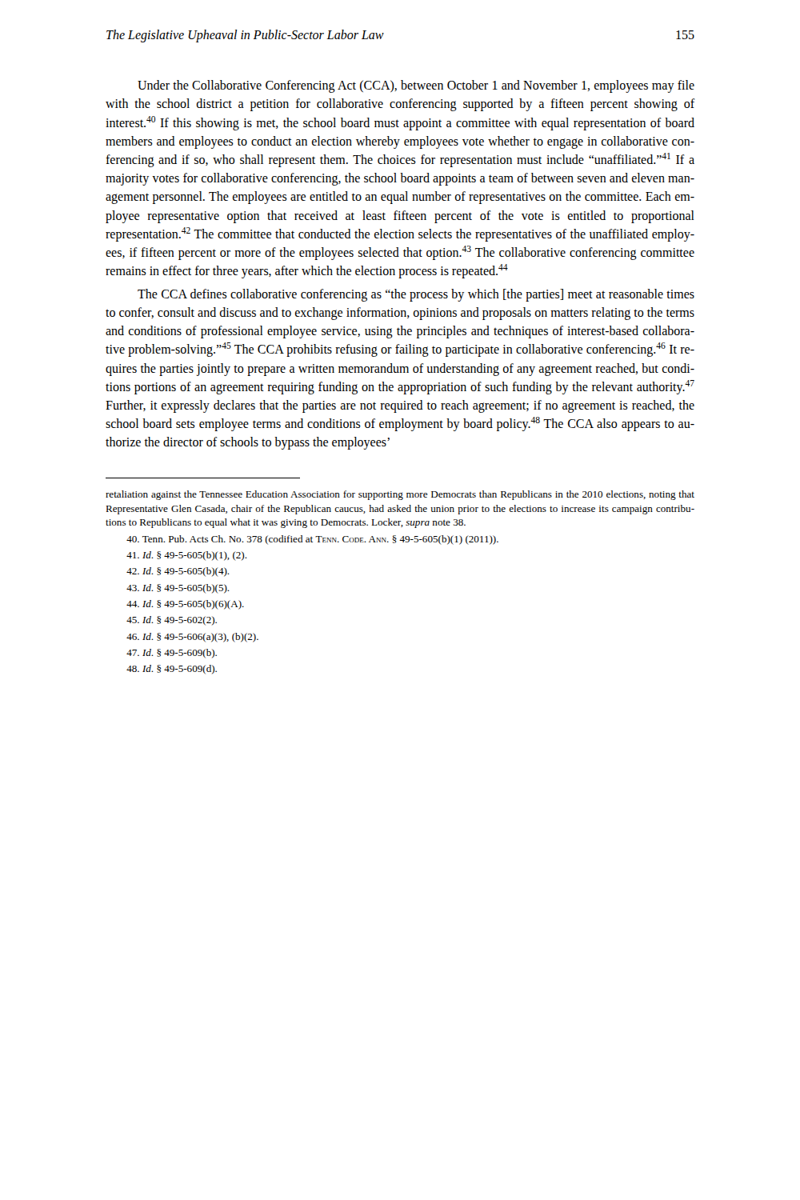The Legislative Upheaval in Public-Sector Labor Law 155
Under the Collaborative Conferencing Act (CCA), between October 1 and November 1, employees may file with the school district a petition for collaborative conferencing supported by a fifteen percent showing of interest.40 If this showing is met, the school board must appoint a committee with equal representation of board members and employees to conduct an election whereby employees vote whether to engage in collaborative conferencing and if so, who shall represent them. The choices for representation must include “unaffiliated.”41 If a majority votes for collaborative conferencing, the school board appoints a team of between seven and eleven management personnel. The employees are entitled to an equal number of representatives on the committee. Each employee representative option that received at least fifteen percent of the vote is entitled to proportional representation.42 The committee that conducted the election selects the representatives of the unaffiliated employees, if fifteen percent or more of the employees selected that option.43 The collaborative conferencing committee remains in effect for three years, after which the election process is repeated.44
The CCA defines collaborative conferencing as “the process by which [the parties] meet at reasonable times to confer, consult and discuss and to exchange information, opinions and proposals on matters relating to the terms and conditions of professional employee service, using the principles and techniques of interest-based collaborative problem-solving.”45 The CCA prohibits refusing or failing to participate in collaborative conferencing.46 It requires the parties jointly to prepare a written memorandum of understanding of any agreement reached, but conditions portions of an agreement requiring funding on the appropriation of such funding by the relevant authority.47 Further, it expressly declares that the parties are not required to reach agreement; if no agreement is reached, the school board sets employee terms and conditions of employment by board policy.48 The CCA also appears to authorize the director of schools to bypass the employees’
retaliation against the Tennessee Education Association for supporting more Democrats than Republicans in the 2010 elections, noting that Representative Glen Casada, chair of the Republican caucus, had asked the union prior to the elections to increase its campaign contributions to Republicans to equal what it was giving to Democrats. Locker, supra note 38.
40. Tenn. Pub. Acts Ch. No. 378 (codified at Tenn. Code. Ann. § 49-5-605(b)(1) (2011)).
41. Id. § 49-5-605(b)(1), (2).
42. Id. § 49-5-605(b)(4).
43. Id. § 49-5-605(b)(5).
44. Id. § 49-5-605(b)(6)(A).
45. Id. § 49-5-602(2).
46. Id. § 49-5-606(a)(3), (b)(2).
47. Id. § 49-5-609(b).
48. Id. § 49-5-609(d).